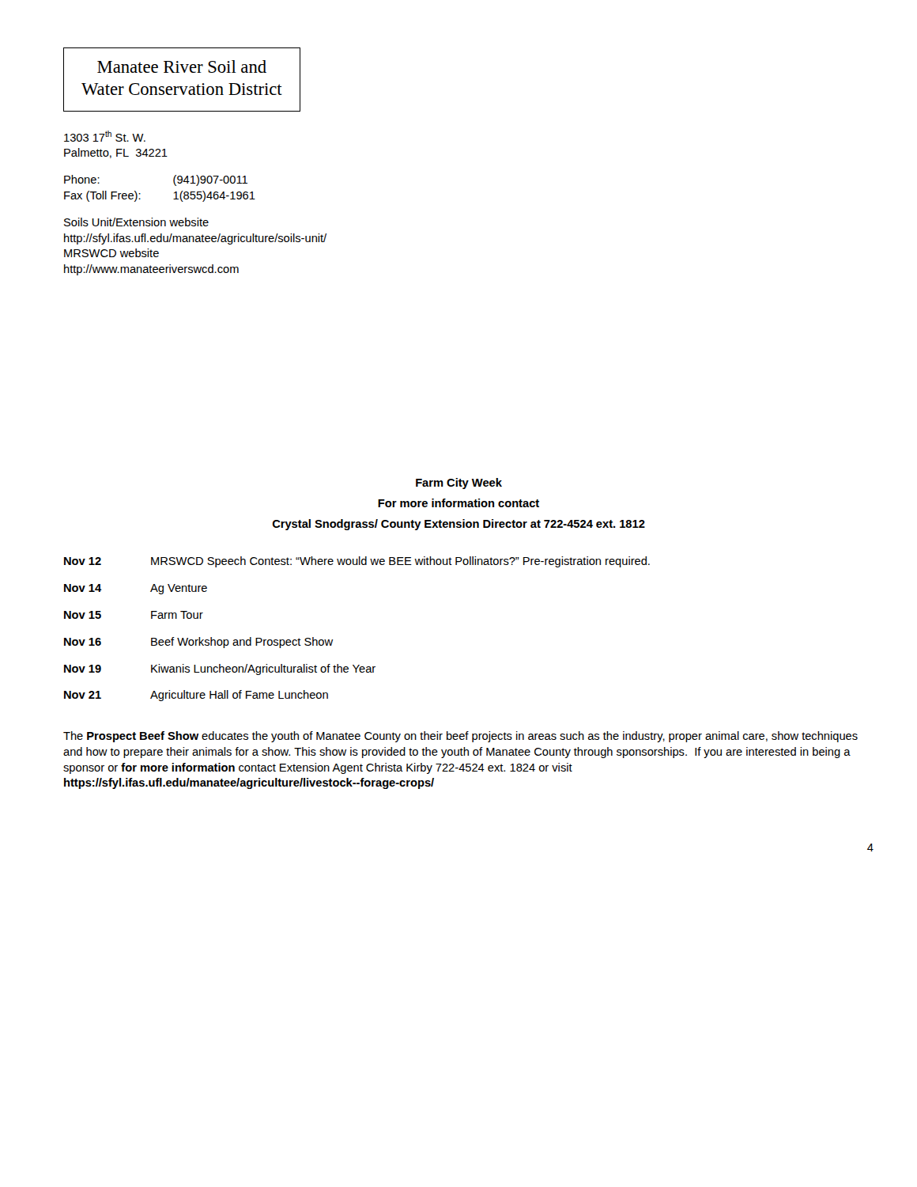Manatee River Soil and
Water Conservation District
1303 17th St. W.
Palmetto, FL 34221
| Phone: | (941)907-0011 |
| Fax (Toll Free): | 1(855)464-1961 |
Soils Unit/Extension website
http://sfyl.ifas.ufl.edu/manatee/agriculture/soils-unit/
MRSWCD website
http://www.manateeriverswcd.com
Farm City Week
For more information contact
Crystal Snodgrass/ County Extension Director at 722-4524 ext. 1812
| Nov 12 | MRSWCD Speech Contest: “Where would we BEE without Pollinators?” Pre-registration required. |
| Nov 14 | Ag Venture |
| Nov 15 | Farm Tour |
| Nov 16 | Beef Workshop and Prospect Show |
| Nov 19 | Kiwanis Luncheon/Agriculturalist of the Year |
| Nov 21 | Agriculture Hall of Fame Luncheon |
The Prospect Beef Show educates the youth of Manatee County on their beef projects in areas such as the industry, proper animal care, show techniques and how to prepare their animals for a show. This show is provided to the youth of Manatee County through sponsorships. If you are interested in being a sponsor or for more information contact Extension Agent Christa Kirby 722-4524 ext. 1824 or visit https://sfyl.ifas.ufl.edu/manatee/agriculture/livestock--forage-crops/
4